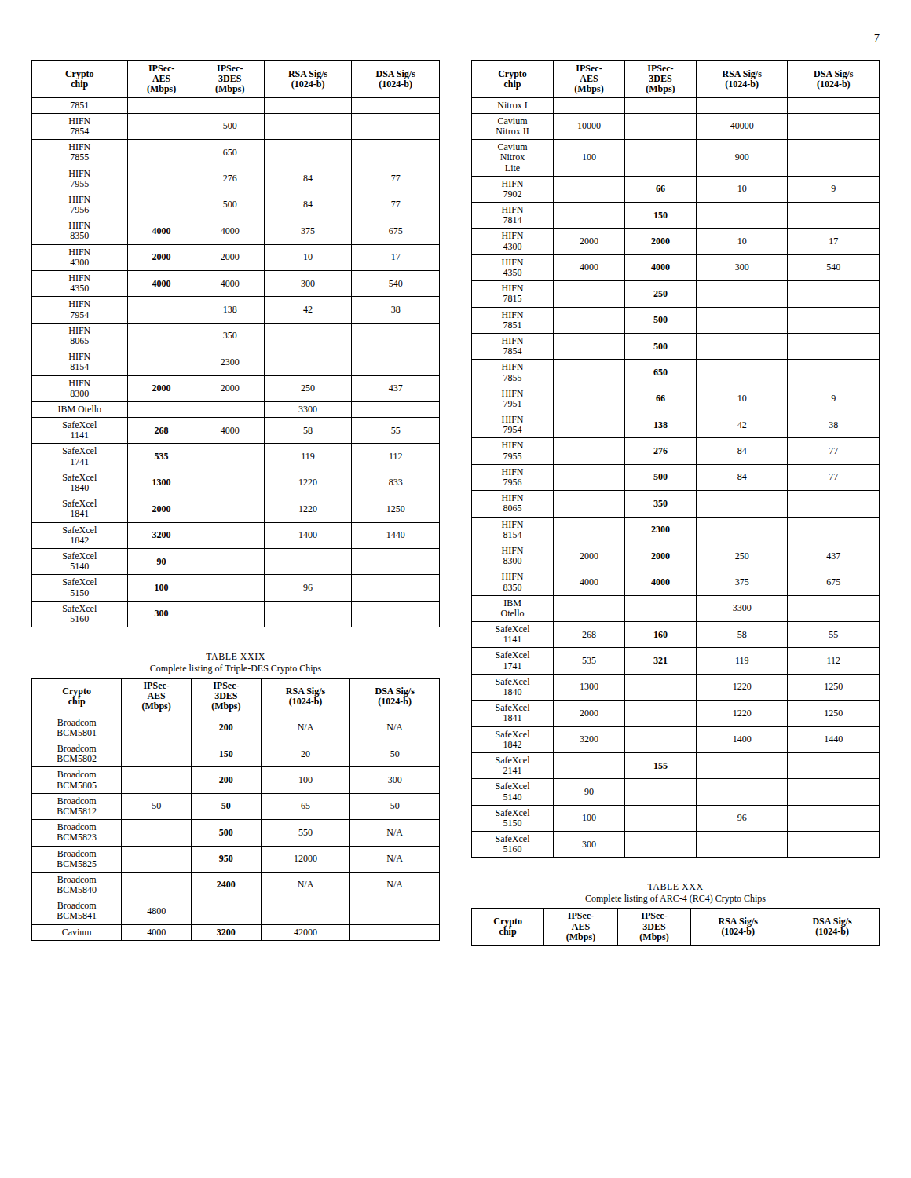7
| Crypto chip | IPSec- AES (Mbps) | IPSec- 3DES (Mbps) | RSA Sig/s (1024-b) | DSA Sig/s (1024-b) |
| --- | --- | --- | --- | --- |
| 7851 | | | | |
| HIFN 7854 | | 500 | | |
| HIFN 7855 | | 650 | | |
| HIFN 7955 | | 276 | 84 | 77 |
| HIFN 7956 | | 500 | 84 | 77 |
| HIFN 8350 | 4000 | 4000 | 375 | 675 |
| HIFN 4300 | 2000 | 2000 | 10 | 17 |
| HIFN 4350 | 4000 | 4000 | 300 | 540 |
| HIFN 7954 | | 138 | 42 | 38 |
| HIFN 8065 | | 350 | | |
| HIFN 8154 | | 2300 | | |
| HIFN 8300 | 2000 | 2000 | 250 | 437 |
| IBM Otello | | | 3300 | |
| SafeXcel 1141 | 268 | 4000 | 58 | 55 |
| SafeXcel 1741 | 535 | | 119 | 112 |
| SafeXcel 1840 | 1300 | | 1220 | 833 |
| SafeXcel 1841 | 2000 | | 1220 | 1250 |
| SafeXcel 1842 | 3200 | | 1400 | 1440 |
| SafeXcel 5140 | 90 | | | |
| SafeXcel 5150 | 100 | | 96 | |
| SafeXcel 5160 | 300 | | | |
TABLE XXIX Complete listing of Triple-DES Crypto Chips
| Crypto chip | IPSec- AES (Mbps) | IPSec- 3DES (Mbps) | RSA Sig/s (1024-b) | DSA Sig/s (1024-b) |
| --- | --- | --- | --- | --- |
| Broadcom BCM5801 | | 200 | N/A | N/A |
| Broadcom BCM5802 | | 150 | 20 | 50 |
| Broadcom BCM5805 | | 200 | 100 | 300 |
| Broadcom BCM5812 | 50 | 50 | 65 | 50 |
| Broadcom BCM5823 | | 500 | 550 | N/A |
| Broadcom BCM5825 | | 950 | 12000 | N/A |
| Broadcom BCM5840 | | 2400 | N/A | N/A |
| Broadcom BCM5841 | 4800 | | | |
| Cavium | 4000 | 3200 | 42000 | |
| Crypto chip | IPSec- AES (Mbps) | IPSec- 3DES (Mbps) | RSA Sig/s (1024-b) | DSA Sig/s (1024-b) |
| --- | --- | --- | --- | --- |
| Nitrox I | | | | |
| Cavium Nitrox II | 10000 | | 40000 | |
| Cavium Nitrox Lite | 100 | | 900 | |
| HIFN 7902 | | 66 | 10 | 9 |
| HIFN 7814 | | 150 | | |
| HIFN 4300 | 2000 | 2000 | 10 | 17 |
| HIFN 4350 | 4000 | 4000 | 300 | 540 |
| HIFN 7815 | | 250 | | |
| HIFN 7851 | | 500 | | |
| HIFN 7854 | | 500 | | |
| HIFN 7855 | | 650 | | |
| HIFN 7951 | | 66 | 10 | 9 |
| HIFN 7954 | | 138 | 42 | 38 |
| HIFN 7955 | | 276 | 84 | 77 |
| HIFN 7956 | | 500 | 84 | 77 |
| HIFN 8065 | | 350 | | |
| HIFN 8154 | | 2300 | | |
| HIFN 8300 | 2000 | 2000 | 250 | 437 |
| HIFN 8350 | 4000 | 4000 | 375 | 675 |
| IBM Otello | | | 3300 | |
| SafeXcel 1141 | 268 | 160 | 58 | 55 |
| SafeXcel 1741 | 535 | 321 | 119 | 112 |
| SafeXcel 1840 | 1300 | | 1220 | 1250 |
| SafeXcel 1841 | 2000 | | 1220 | 1250 |
| SafeXcel 1842 | 3200 | | 1400 | 1440 |
| SafeXcel 2141 | | 155 | | |
| SafeXcel 5140 | 90 | | | |
| SafeXcel 5150 | 100 | | 96 | |
| SafeXcel 5160 | 300 | | | |
TABLE XXX Complete listing of ARC-4 (RC4) Crypto Chips
| Crypto chip | IPSec- AES (Mbps) | IPSec- 3DES (Mbps) | RSA Sig/s (1024-b) | DSA Sig/s (1024-b) |
| --- | --- | --- | --- | --- |